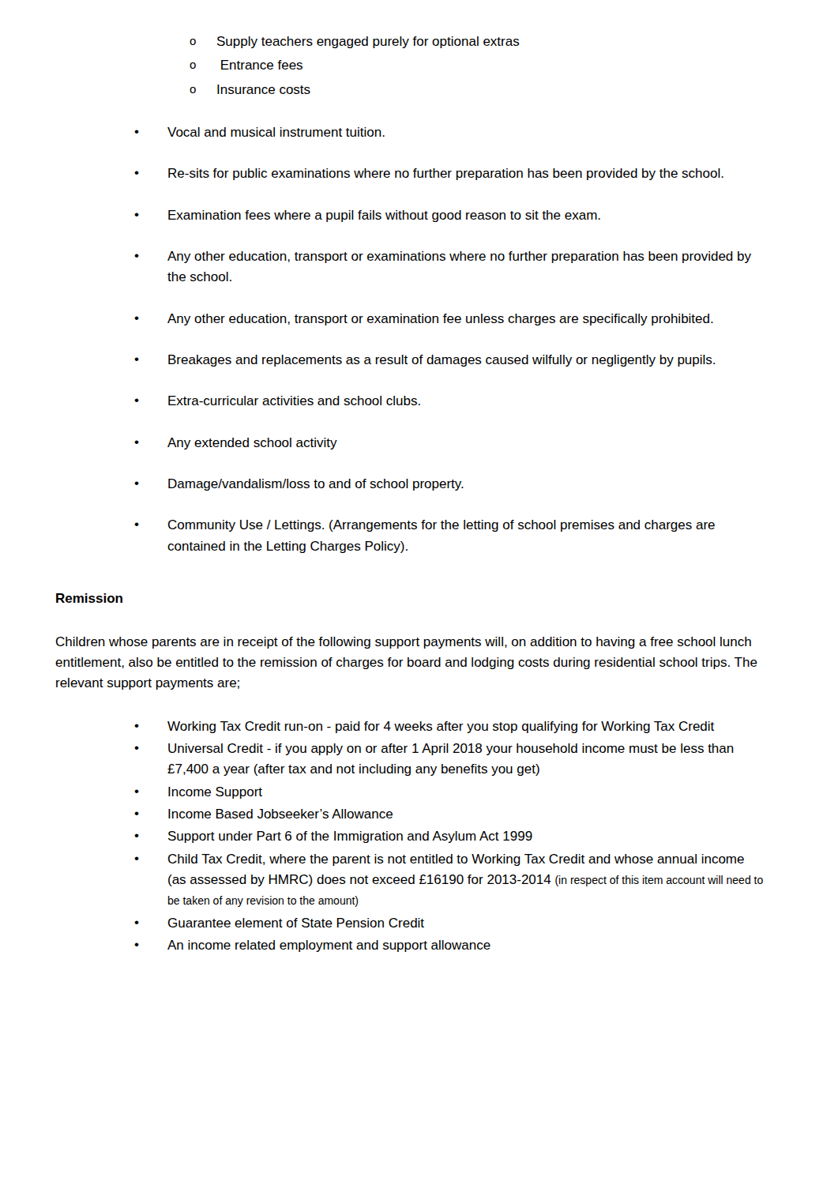Supply teachers engaged purely for optional extras
Entrance fees
Insurance costs
Vocal and musical instrument tuition.
Re-sits for public examinations where no further preparation has been provided by the school.
Examination fees where a pupil fails without good reason to sit the exam.
Any other education, transport or examinations where no further preparation has been provided by the school.
Any other education, transport or examination fee unless charges are specifically prohibited.
Breakages and replacements as a result of damages caused wilfully or negligently by pupils.
Extra-curricular activities and school clubs.
Any extended school activity
Damage/vandalism/loss to and of school property.
Community Use / Lettings. (Arrangements for the letting of school premises and charges are contained in the Letting Charges Policy).
Remission
Children whose parents are in receipt of the following support payments will, on addition to having a free school lunch entitlement, also be entitled to the remission of charges for board and lodging costs during residential school trips. The relevant support payments are;
Working Tax Credit run-on - paid for 4 weeks after you stop qualifying for Working Tax Credit
Universal Credit - if you apply on or after 1 April 2018 your household income must be less than £7,400 a year (after tax and not including any benefits you get)
Income Support
Income Based Jobseeker’s Allowance
Support under Part 6 of the Immigration and Asylum Act 1999
Child Tax Credit, where the parent is not entitled to Working Tax Credit and whose annual income (as assessed by HMRC) does not exceed £16190 for 2013-2014 (in respect of this item account will need to be taken of any revision to the amount)
Guarantee element of State Pension Credit
An income related employment and support allowance